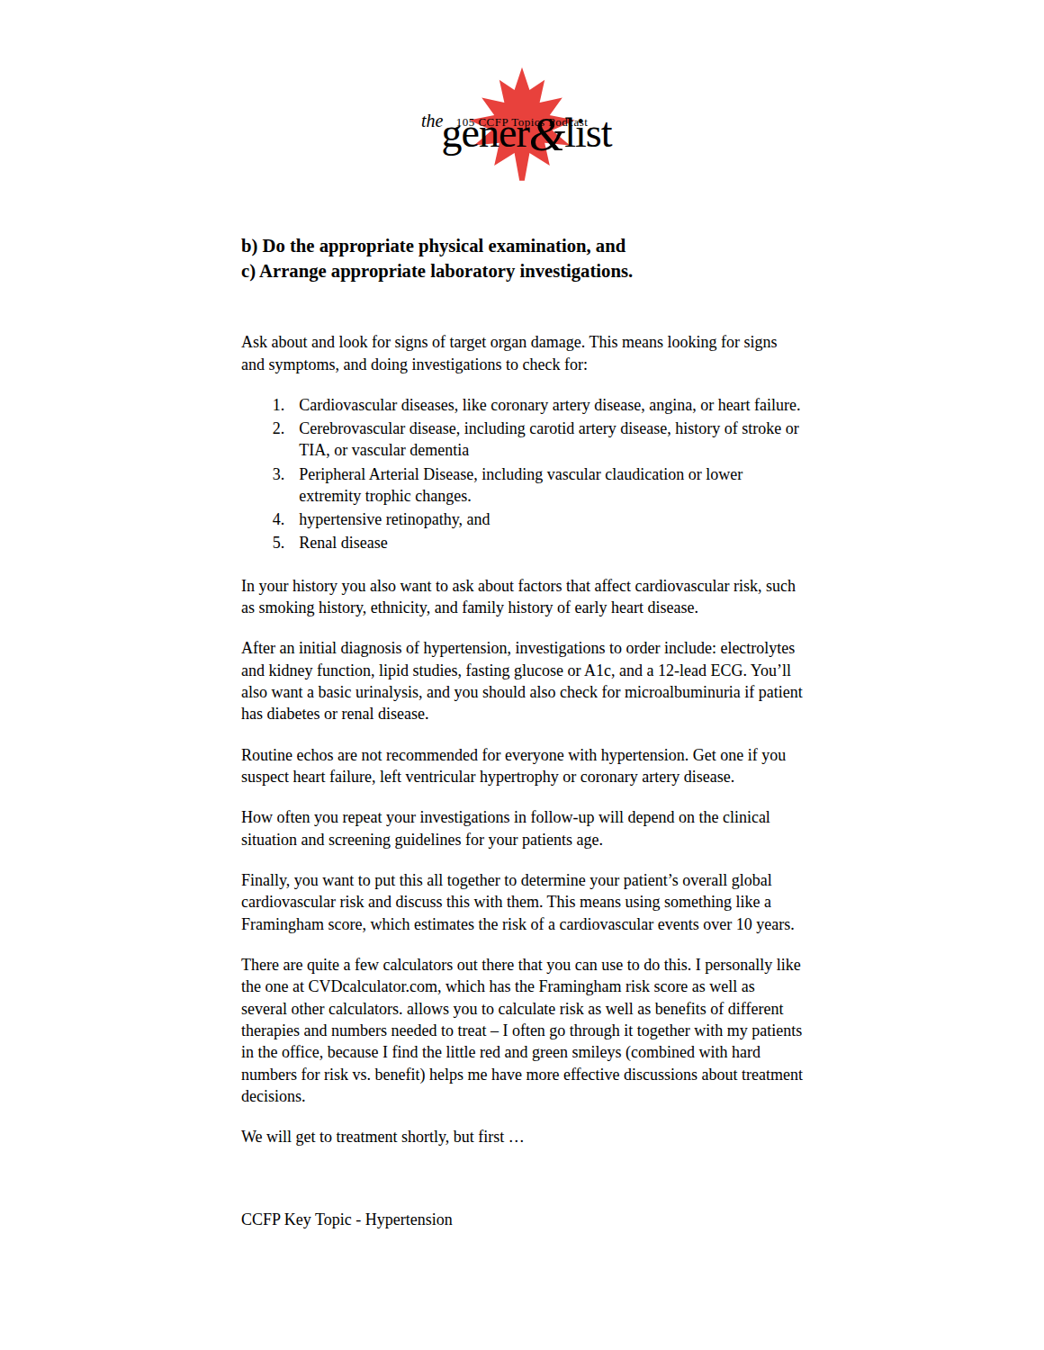the gener&list
105 CCFP Topics Podcast
b) Do the appropriate physical examination, and
c) Arrange appropriate laboratory investigations.
Ask about and look for signs of target organ damage. This means looking for signs and symptoms, and doing investigations to check for:
Cardiovascular diseases, like coronary artery disease, angina, or heart failure.
Cerebrovascular disease, including carotid artery disease, history of stroke or TIA, or vascular dementia
Peripheral Arterial Disease, including vascular claudication or lower extremity trophic changes.
hypertensive retinopathy, and
Renal disease
In your history you also want to ask about factors that affect cardiovascular risk, such as smoking history, ethnicity, and family history of early heart disease.
After an initial diagnosis of hypertension, investigations to order include: electrolytes and kidney function, lipid studies, fasting glucose or A1c, and a 12-lead ECG. You’ll also want a basic urinalysis, and you should also check for microalbuminuria if patient has diabetes or renal disease.
Routine echos are not recommended for everyone with hypertension. Get one if you suspect heart failure, left ventricular hypertrophy or coronary artery disease.
How often you repeat your investigations in follow-up will depend on the clinical situation and screening guidelines for your patients age.
Finally, you want to put this all together to determine your patient’s overall global cardiovascular risk and discuss this with them. This means using something like a Framingham score, which estimates the risk of a cardiovascular events over 10 years.
There are quite a few calculators out there that you can use to do this. I personally like the one at CVDcalculator.com, which has the Framingham risk score as well as several other calculators. allows you to calculate risk as well as benefits of different therapies and numbers needed to treat – I often go through it together with my patients in the office, because I find the little red and green smileys (combined with hard numbers for risk vs. benefit) helps me have more effective discussions about treatment decisions.
We will get to treatment shortly, but first …
CCFP Key Topic - Hypertension